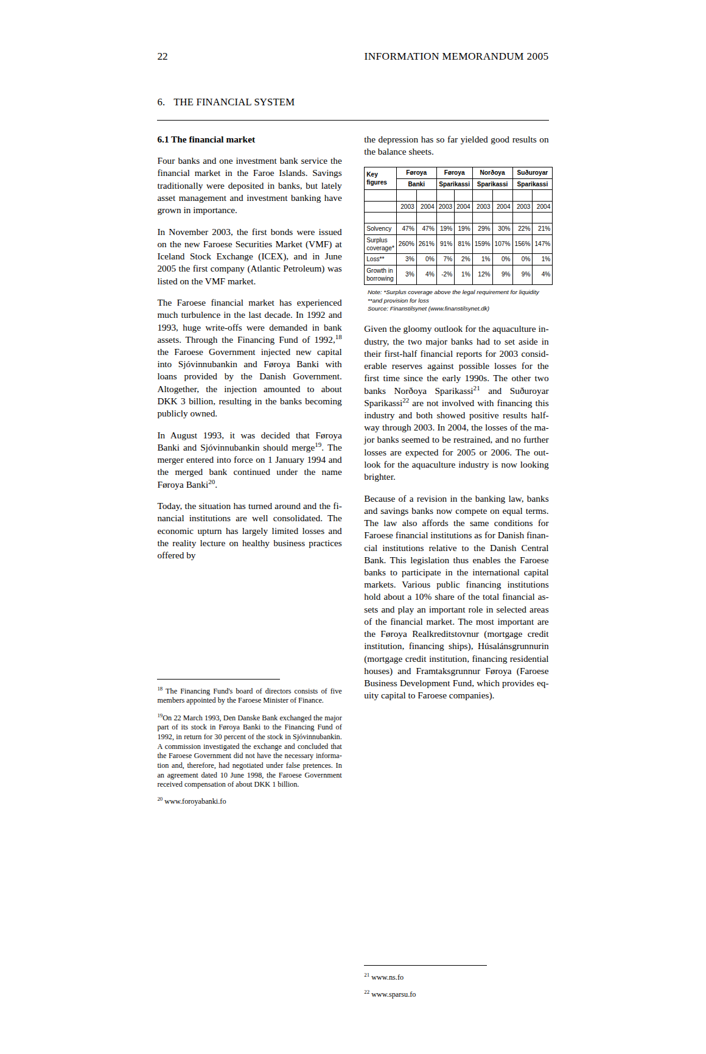22
INFORMATION MEMORANDUM 2005
6. THE FINANCIAL SYSTEM
6.1 The financial market
Four banks and one investment bank service the financial market in the Faroe Islands. Savings traditionally were deposited in banks, but lately asset management and investment banking have grown in importance.
In November 2003, the first bonds were issued on the new Faroese Securities Market (VMF) at Iceland Stock Exchange (ICEX), and in June 2005 the first company (Atlantic Petroleum) was listed on the VMF market.
The Faroese financial market has experienced much turbulence in the last decade. In 1992 and 1993, huge write-offs were demanded in bank assets. Through the Financing Fund of 1992,18 the Faroese Government injected new capital into Sjóvinnubankin and Føroya Banki with loans provided by the Danish Government. Altogether, the injection amounted to about DKK 3 billion, resulting in the banks becoming publicly owned.
In August 1993, it was decided that Føroya Banki and Sjóvinnubankin should merge19. The merger entered into force on 1 January 1994 and the merged bank continued under the name Føroya Banki20.
Today, the situation has turned around and the financial institutions are well consolidated. The economic upturn has largely limited losses and the reality lecture on healthy business practices offered by
18 The Financing Fund's board of directors consists of five members appointed by the Faroese Minister of Finance.
19On 22 March 1993, Den Danske Bank exchanged the major part of its stock in Føroya Banki to the Financing Fund of 1992, in return for 30 percent of the stock in Sjóvinnubankin. A commission investigated the exchange and concluded that the Faroese Government did not have the necessary information and, therefore, had negotiated under false pretences. In an agreement dated 10 June 1998, the Faroese Government received compensation of about DKK 1 billion.
20 www.foroyabanki.fo
the depression has so far yielded good results on the balance sheets.
| Key figures | Føroya | Føroya | Norðoya | Suðuroyar |
| --- | --- | --- | --- | --- |
| Banki | Sparikassi | Sparikassi | Sparikassi |
| | 2003 | 2004 | 2003 | 2004 | 2003 | 2004 | 2003 | 2004 |
| Solvency | 47% | 47% | 19% | 19% | 29% | 30% | 22% | 21% |
| Surplus coverage* | 260% | 261% | 91% | 81% | 159% | 107% | 156% | 147% |
| Loss** | 3% | 0% | 7% | 2% | 1% | 0% | 0% | 1% |
| Growth in borrowing | 3% | 4% | -2% | 1% | 12% | 9% | 9% | 4% |
Note: *Surplus coverage above the legal requirement for liquidity
**and provision for loss
Source: Finanstilsynet (www.finanstilsynet.dk)
Given the gloomy outlook for the aquaculture industry, the two major banks had to set aside in their first-half financial reports for 2003 considerable reserves against possible losses for the first time since the early 1990s. The other two banks Norðoya Sparikassi21 and Suðuroyar Sparikassi22 are not involved with financing this industry and both showed positive results halfway through 2003. In 2004, the losses of the major banks seemed to be restrained, and no further losses are expected for 2005 or 2006. The outlook for the aquaculture industry is now looking brighter.
Because of a revision in the banking law, banks and savings banks now compete on equal terms. The law also affords the same conditions for Faroese financial institutions as for Danish financial institutions relative to the Danish Central Bank. This legislation thus enables the Faroese banks to participate in the international capital markets. Various public financing institutions hold about a 10% share of the total financial assets and play an important role in selected areas of the financial market. The most important are the Føroya Realkreditstovnur (mortgage credit institution, financing ships), Húsalánsgrunnurin (mortgage credit institution, financing residential houses) and Framtaksgrunnur Føroya (Faroese Business Development Fund, which provides equity capital to Faroese companies).
21 www.ns.fo
22 www.sparsu.fo